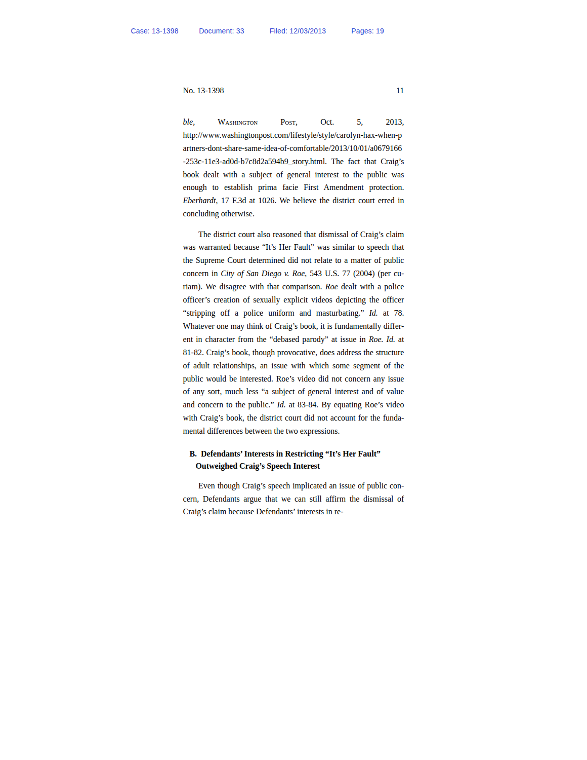Case: 13-1398 Document: 33 Filed: 12/03/2013 Pages: 19
No. 13-1398 11
ble, Washington Post, Oct. 5, 2013, http://www.washingtonpost.com/lifestyle/style/carolyn-hax-when-partners-dont-share-same-idea-of-comfortable/2013/10/01/a0679166-253c-11e3-ad0d-b7c8d2a594b9_story.html. The fact that Craig’s book dealt with a subject of general interest to the public was enough to establish prima facie First Amendment protection. Eberhardt, 17 F.3d at 1026. We believe the district court erred in concluding otherwise.
The district court also reasoned that dismissal of Craig’s claim was warranted because “It’s Her Fault” was similar to speech that the Supreme Court determined did not relate to a matter of public concern in City of San Diego v. Roe, 543 U.S. 77 (2004) (per curiam). We disagree with that comparison. Roe dealt with a police officer’s creation of sexually explicit videos depicting the officer “stripping off a police uniform and masturbating.” Id. at 78. Whatever one may think of Craig’s book, it is fundamentally different in character from the “debased parody” at issue in Roe. Id. at 81-82. Craig’s book, though provocative, does address the structure of adult relationships, an issue with which some segment of the public would be interested. Roe’s video did not concern any issue of any sort, much less “a subject of general interest and of value and concern to the public.” Id. at 83-84. By equating Roe’s video with Craig’s book, the district court did not account for the fundamental differences between the two expressions.
B. Defendants’ Interests in Restricting “It’s Her Fault” Outweighed Craig’s Speech Interest
Even though Craig’s speech implicated an issue of public concern, Defendants argue that we can still affirm the dismissal of Craig’s claim because Defendants’ interests in re-